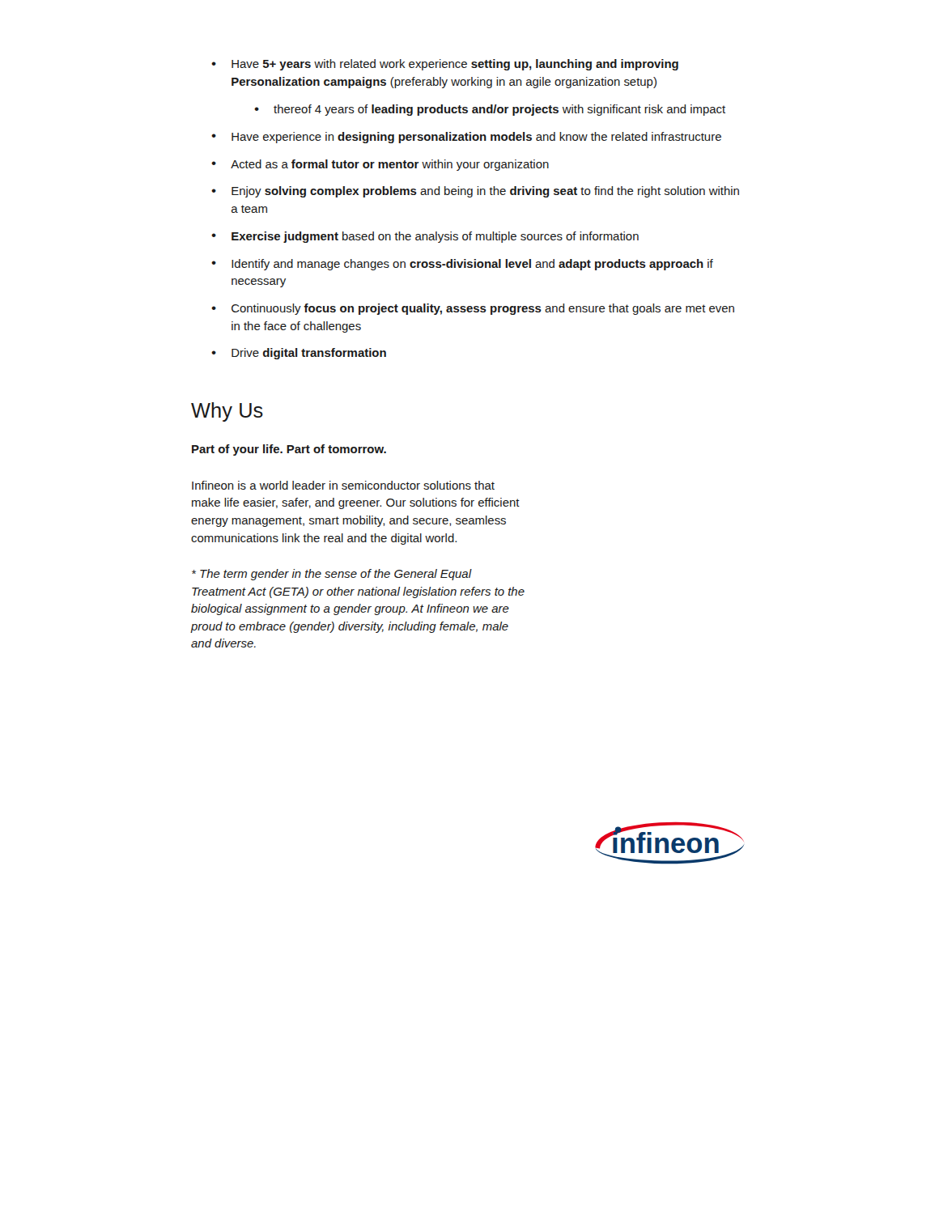Have 5+ years with related work experience setting up, launching and improving Personalization campaigns (preferably working in an agile organization setup)
thereof 4 years of leading products and/or projects with significant risk and impact
Have experience in designing personalization models and know the related infrastructure
Acted as a formal tutor or mentor within your organization
Enjoy solving complex problems and being in the driving seat to find the right solution within a team
Exercise judgment based on the analysis of multiple sources of information
Identify and manage changes on cross-divisional level and adapt products approach if necessary
Continuously focus on project quality, assess progress and ensure that goals are met even in the face of challenges
Drive digital transformation
Why Us
Part of your life. Part of tomorrow.
Infineon is a world leader in semiconductor solutions that make life easier, safer, and greener. Our solutions for efficient energy management, smart mobility, and secure, seamless communications link the real and the digital world.
* The term gender in the sense of the General Equal Treatment Act (GETA) or other national legislation refers to the biological assignment to a gender group. At Infineon we are proud to embrace (gender) diversity, including female, male and diverse.
infineon